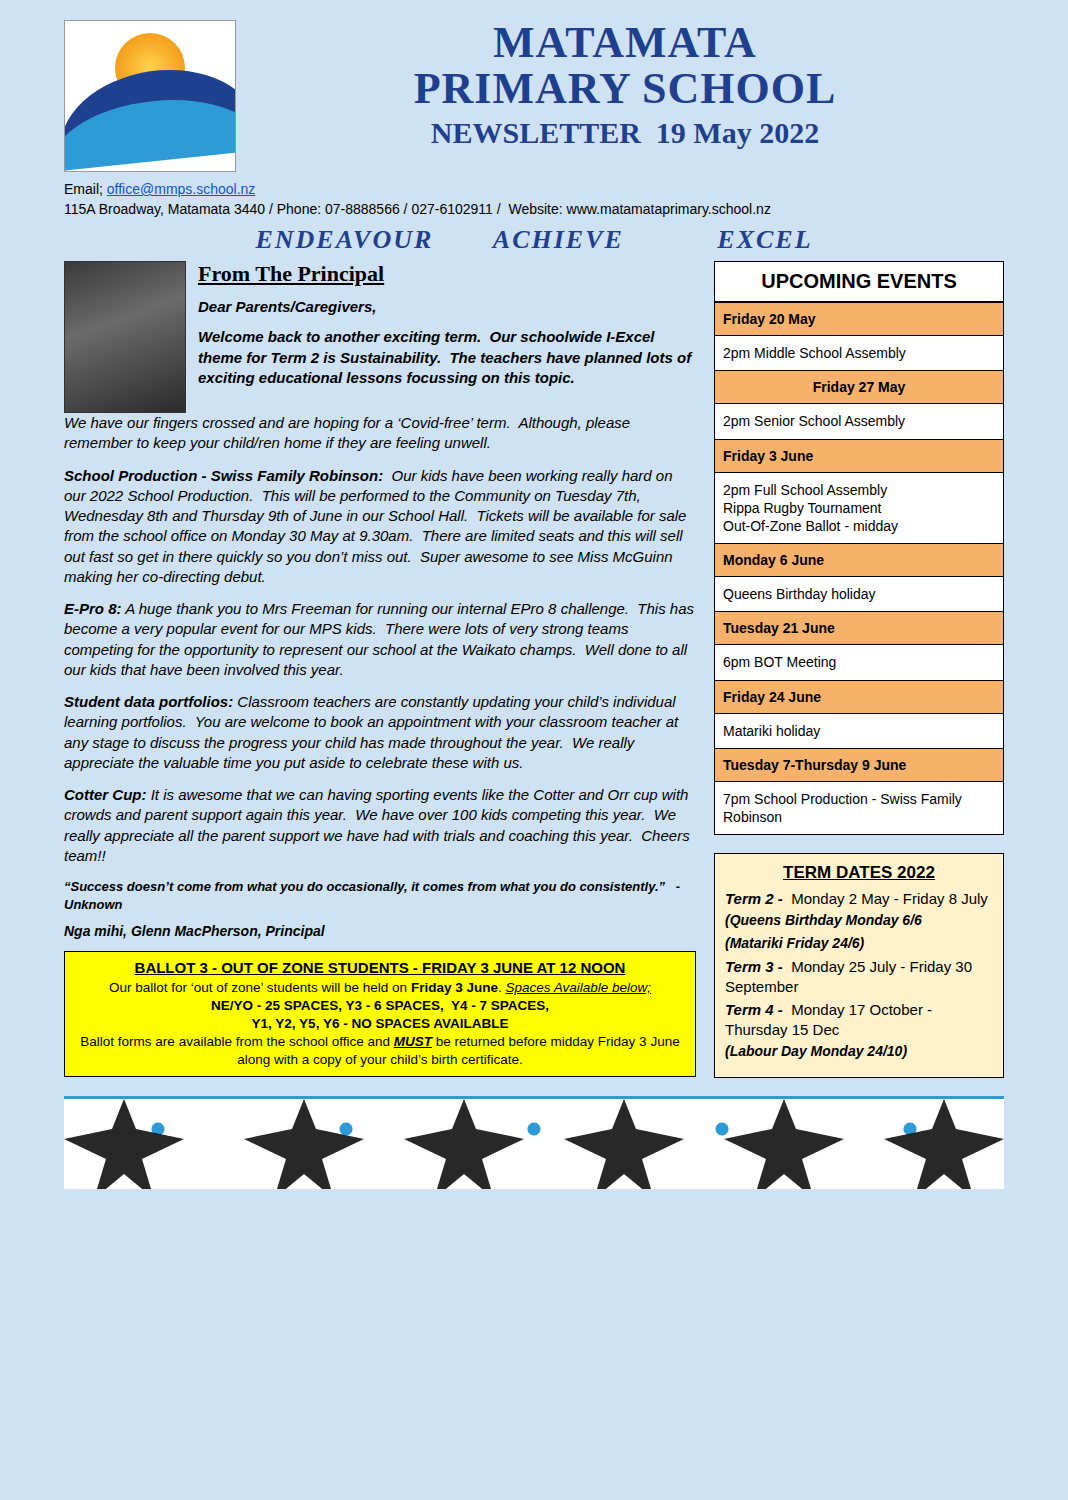MATAMATA
PRIMARY SCHOOL
NEWSLETTER 19 May 2022
Email; office@mmps.school.nz
115A Broadway, Matamata 3440 / Phone: 07-8888566 / 027-6102911 / Website: www.matamataprimary.school.nz
ENDEAVOUR ACHIEVE EXCEL
From The Principal
Dear Parents/Caregivers,
Welcome back to another exciting term. Our schoolwide I-Excel theme for Term 2 is Sustainability. The teachers have planned lots of exciting educational lessons focussing on this topic.
We have our fingers crossed and are hoping for a ‘Covid-free’ term. Although, please remember to keep your child/ren home if they are feeling unwell.
School Production - Swiss Family Robinson: Our kids have been working really hard on our 2022 School Production. This will be performed to the Community on Tuesday 7th, Wednesday 8th and Thursday 9th of June in our School Hall. Tickets will be available for sale from the school office on Monday 30 May at 9.30am. There are limited seats and this will sell out fast so get in there quickly so you don’t miss out. Super awesome to see Miss McGuinn making her co-directing debut.
E-Pro 8: A huge thank you to Mrs Freeman for running our internal EPro 8 challenge. This has become a very popular event for our MPS kids. There were lots of very strong teams competing for the opportunity to represent our school at the Waikato champs. Well done to all our kids that have been involved this year.
Student data portfolios: Classroom teachers are constantly updating your child’s individual learning portfolios. You are welcome to book an appointment with your classroom teacher at any stage to discuss the progress your child has made throughout the year. We really appreciate the valuable time you put aside to celebrate these with us.
Cotter Cup: It is awesome that we can having sporting events like the Cotter and Orr cup with crowds and parent support again this year. We have over 100 kids competing this year. We really appreciate all the parent support we have had with trials and coaching this year. Cheers team!!
“Success doesn’t come from what you do occasionally, it comes from what you do consistently.” - Unknown
Nga mihi, Glenn MacPherson, Principal
BALLOT 3 - OUT OF ZONE STUDENTS - FRIDAY 3 JUNE AT 12 NOON
Our ballot for ‘out of zone’ students will be held on Friday 3 June. Spaces Available below;
NE/YO - 25 SPACES, Y3 - 6 SPACES, Y4 - 7 SPACES,
Y1, Y2, Y5, Y6 - NO SPACES AVAILABLE
Ballot forms are available from the school office and MUST be returned before midday Friday 3 June along with a copy of your child’s birth certificate.
UPCOMING EVENTS
| Friday 20 May |
| 2pm Middle School Assembly |
| Friday 27 May |
| 2pm Senior School Assembly |
| Friday 3 June |
| 2pm Full School Assembly Rippa Rugby Tournament Out-Of-Zone Ballot - midday |
| Monday 6 June |
| Queens Birthday holiday |
| Tuesday 21 June |
| 6pm BOT Meeting |
| Friday 24 June |
| Matariki holiday |
| Tuesday 7-Thursday 9 June |
| 7pm School Production - Swiss Family Robinson |
TERM DATES 2022
Term 2 - Monday 2 May - Friday 8 July
(Queens Birthday Monday 6/6
(Matariki Friday 24/6)
Term 3 - Monday 25 July - Friday 30 September
Term 4 - Monday 17 October - Thursday 15 Dec
(Labour Day Monday 24/10)